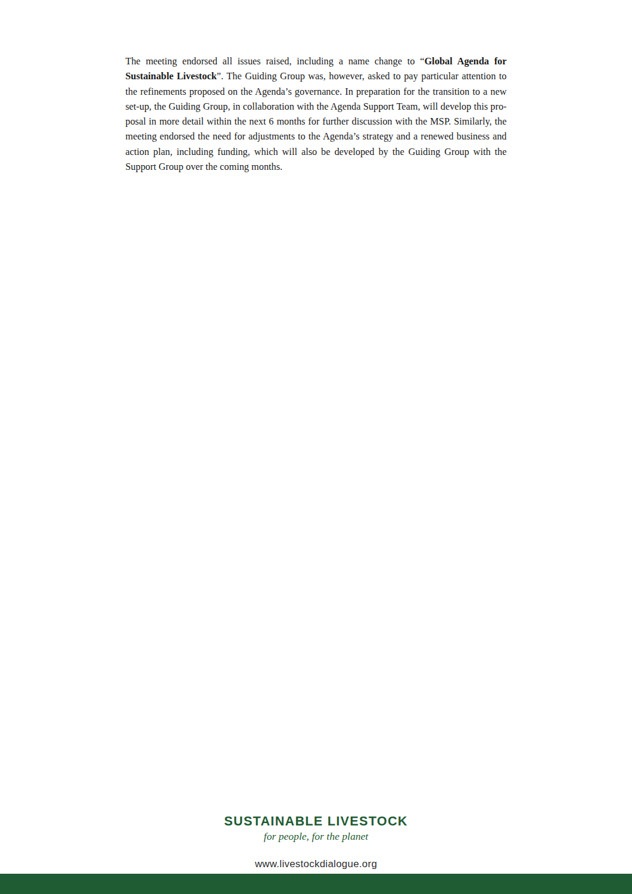The meeting endorsed all issues raised, including a name change to “Global Agenda for Sustainable Livestock”. The Guiding Group was, however, asked to pay particular attention to the refinements proposed on the Agenda’s governance. In preparation for the transition to a new set-up, the Guiding Group, in collaboration with the Agenda Support Team, will develop this proposal in more detail within the next 6 months for further discussion with the MSP. Similarly, the meeting endorsed the need for adjustments to the Agenda’s strategy and a renewed business and action plan, including funding, which will also be developed by the Guiding Group with the Support Group over the coming months.
SUSTAINABLE LIVESTOCK
for people, for the planet
www.livestockdialogue.org
3